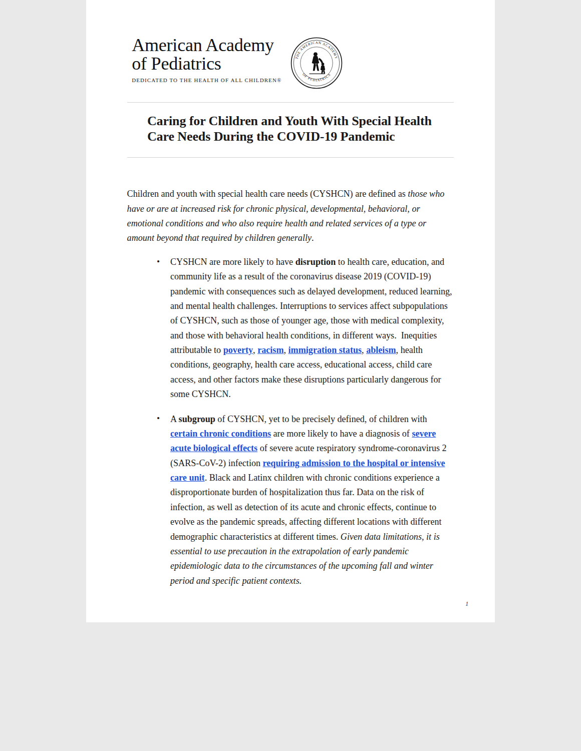American Academy
of Pediatrics
DEDICATED TO THE HEALTH OF ALL CHILDREN®
THE AMERICAN ACADEMY OF PEDIATRICS
Caring for Children and Youth With Special Health Care Needs During the COVID-19 Pandemic
Children and youth with special health care needs (CYSHCN) are defined as those who have or are at increased risk for chronic physical, developmental, behavioral, or emotional conditions and who also require health and related services of a type or amount beyond that required by children generally.
CYSHCN are more likely to have disruption to health care, education, and community life as a result of the coronavirus disease 2019 (COVID-19) pandemic with consequences such as delayed development, reduced learning, and mental health challenges. Interruptions to services affect subpopulations of CYSHCN, such as those of younger age, those with medical complexity, and those with behavioral health conditions, in different ways. Inequities attributable to poverty, racism, immigration status, ableism, health conditions, geography, health care access, educational access, child care access, and other factors make these disruptions particularly dangerous for some CYSHCN.
A subgroup of CYSHCN, yet to be precisely defined, of children with certain chronic conditions are more likely to have a diagnosis of severe acute biological effects of severe acute respiratory syndrome-coronavirus 2 (SARS-CoV-2) infection requiring admission to the hospital or intensive care unit. Black and Latinx children with chronic conditions experience a disproportionate burden of hospitalization thus far. Data on the risk of infection, as well as detection of its acute and chronic effects, continue to evolve as the pandemic spreads, affecting different locations with different demographic characteristics at different times. Given data limitations, it is essential to use precaution in the extrapolation of early pandemic epidemiologic data to the circumstances of the upcoming fall and winter period and specific patient contexts.
1